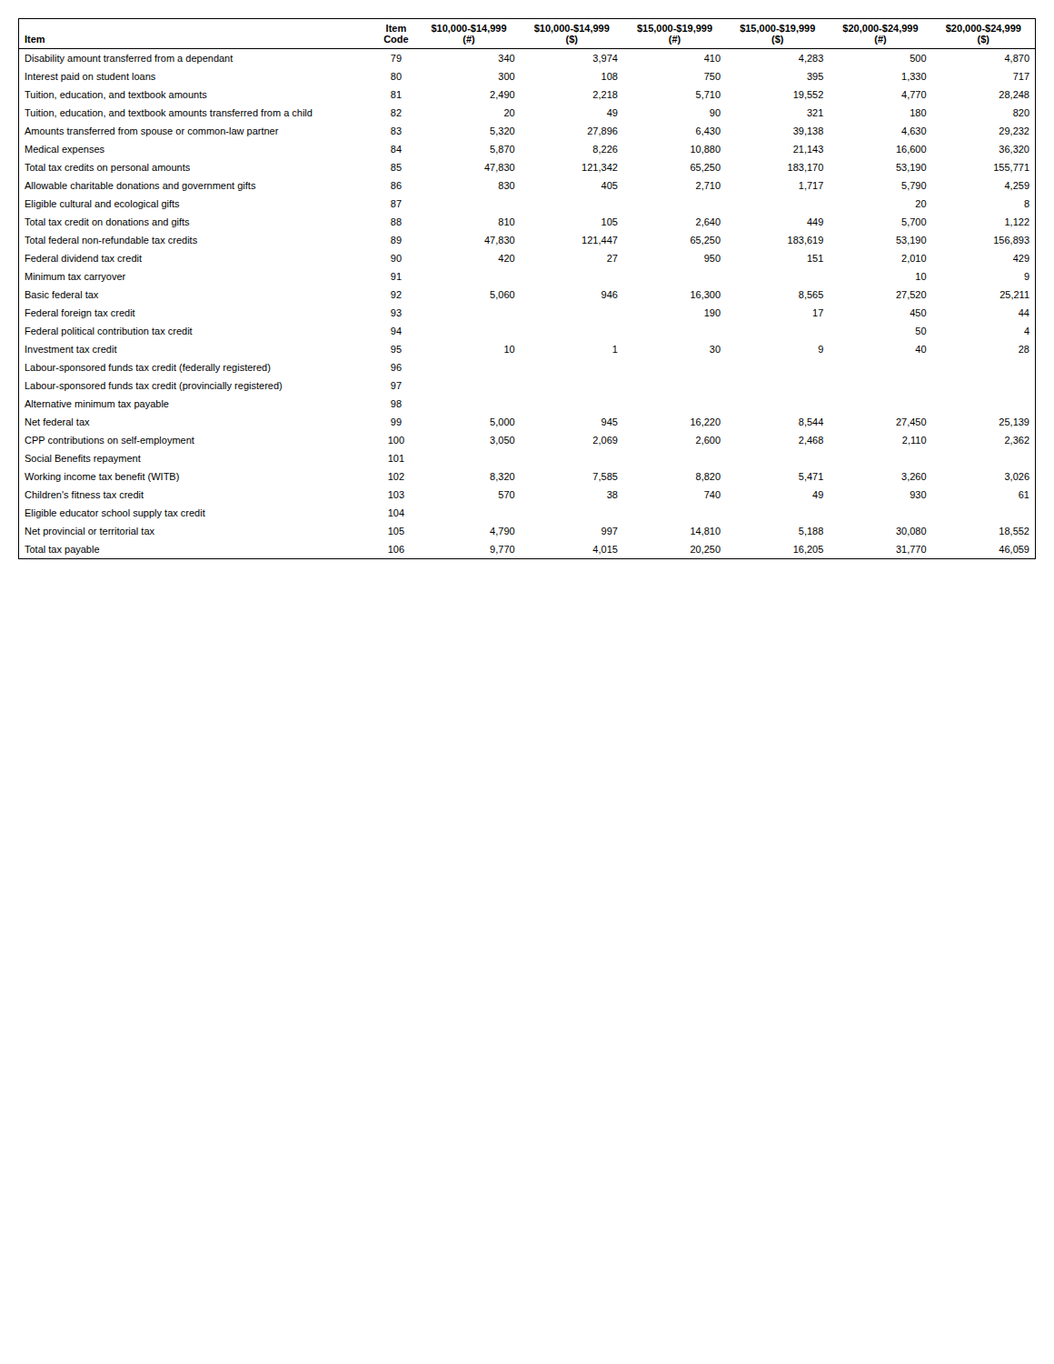| Item | Item Code | $10,000-$14,999 (#) | $10,000-$14,999 ($) | $15,000-$19,999 (#) | $15,000-$19,999 ($) | $20,000-$24,999 (#) | $20,000-$24,999 ($) |
| --- | --- | --- | --- | --- | --- | --- | --- |
| Disability amount transferred from a dependant | 79 | 340 | 3,974 | 410 | 4,283 | 500 | 4,870 |
| Interest paid on student loans | 80 | 300 | 108 | 750 | 395 | 1,330 | 717 |
| Tuition, education, and textbook amounts | 81 | 2,490 | 2,218 | 5,710 | 19,552 | 4,770 | 28,248 |
| Tuition, education, and textbook amounts transferred from a child | 82 | 20 | 49 | 90 | 321 | 180 | 820 |
| Amounts transferred from spouse or common-law partner | 83 | 5,320 | 27,896 | 6,430 | 39,138 | 4,630 | 29,232 |
| Medical expenses | 84 | 5,870 | 8,226 | 10,880 | 21,143 | 16,600 | 36,320 |
| Total tax credits on personal amounts | 85 | 47,830 | 121,342 | 65,250 | 183,170 | 53,190 | 155,771 |
| Allowable charitable donations and government gifts | 86 | 830 | 405 | 2,710 | 1,717 | 5,790 | 4,259 |
| Eligible cultural and ecological gifts | 87 | | | | | 20 | 8 |
| Total tax credit on donations and gifts | 88 | 810 | 105 | 2,640 | 449 | 5,700 | 1,122 |
| Total federal non-refundable tax credits | 89 | 47,830 | 121,447 | 65,250 | 183,619 | 53,190 | 156,893 |
| Federal dividend tax credit | 90 | 420 | 27 | 950 | 151 | 2,010 | 429 |
| Minimum tax carryover | 91 | | | | | 10 | 9 |
| Basic federal tax | 92 | 5,060 | 946 | 16,300 | 8,565 | 27,520 | 25,211 |
| Federal foreign tax credit | 93 | | | 190 | 17 | 450 | 44 |
| Federal political contribution tax credit | 94 | | | | | 50 | 4 |
| Investment tax credit | 95 | 10 | 1 | 30 | 9 | 40 | 28 |
| Labour-sponsored funds tax credit (federally registered) | 96 | | | | | | |
| Labour-sponsored funds tax credit (provincially registered) | 97 | | | | | | |
| Alternative minimum tax payable | 98 | | | | | | |
| Net federal tax | 99 | 5,000 | 945 | 16,220 | 8,544 | 27,450 | 25,139 |
| CPP contributions on self-employment | 100 | 3,050 | 2,069 | 2,600 | 2,468 | 2,110 | 2,362 |
| Social Benefits repayment | 101 | | | | | | |
| Working income tax benefit (WITB) | 102 | 8,320 | 7,585 | 8,820 | 5,471 | 3,260 | 3,026 |
| Children's fitness tax credit | 103 | 570 | 38 | 740 | 49 | 930 | 61 |
| Eligible educator school supply tax credit | 104 | | | | | | |
| Net provincial or territorial tax | 105 | 4,790 | 997 | 14,810 | 5,188 | 30,080 | 18,552 |
| Total tax payable | 106 | 9,770 | 4,015 | 20,250 | 16,205 | 31,770 | 46,059 |